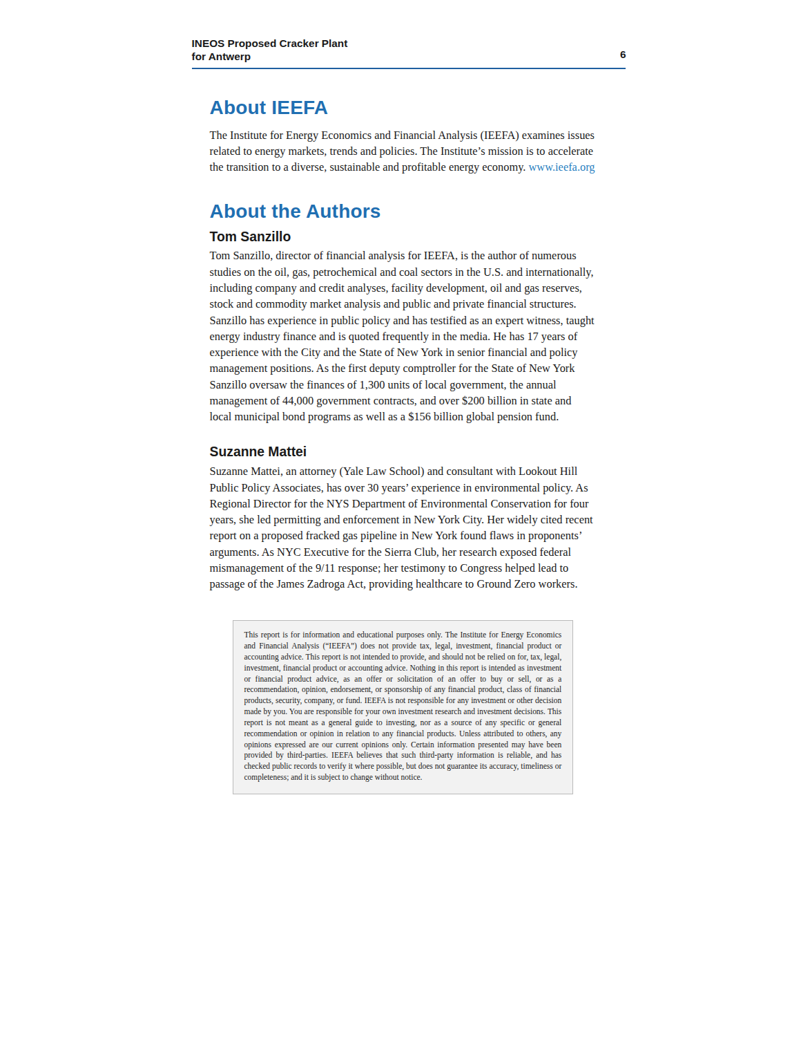INEOS Proposed Cracker Plant
for Antwerp
6
About IEEFA
The Institute for Energy Economics and Financial Analysis (IEEFA) examines issues related to energy markets, trends and policies. The Institute’s mission is to accelerate the transition to a diverse, sustainable and profitable energy economy. www.ieefa.org
About the Authors
Tom Sanzillo
Tom Sanzillo, director of financial analysis for IEEFA, is the author of numerous studies on the oil, gas, petrochemical and coal sectors in the U.S. and internationally, including company and credit analyses, facility development, oil and gas reserves, stock and commodity market analysis and public and private financial structures. Sanzillo has experience in public policy and has testified as an expert witness, taught energy industry finance and is quoted frequently in the media. He has 17 years of experience with the City and the State of New York in senior financial and policy management positions. As the first deputy comptroller for the State of New York Sanzillo oversaw the finances of 1,300 units of local government, the annual management of 44,000 government contracts, and over $200 billion in state and local municipal bond programs as well as a $156 billion global pension fund.
Suzanne Mattei
Suzanne Mattei, an attorney (Yale Law School) and consultant with Lookout Hill Public Policy Associates, has over 30 years’ experience in environmental policy. As Regional Director for the NYS Department of Environmental Conservation for four years, she led permitting and enforcement in New York City. Her widely cited recent report on a proposed fracked gas pipeline in New York found flaws in proponents’ arguments. As NYC Executive for the Sierra Club, her research exposed federal mismanagement of the 9/11 response; her testimony to Congress helped lead to passage of the James Zadroga Act, providing healthcare to Ground Zero workers.
This report is for information and educational purposes only. The Institute for Energy Economics and Financial Analysis (“IEEFA”) does not provide tax, legal, investment, financial product or accounting advice. This report is not intended to provide, and should not be relied on for, tax, legal, investment, financial product or accounting advice. Nothing in this report is intended as investment or financial product advice, as an offer or solicitation of an offer to buy or sell, or as a recommendation, opinion, endorsement, or sponsorship of any financial product, class of financial products, security, company, or fund. IEEFA is not responsible for any investment or other decision made by you. You are responsible for your own investment research and investment decisions. This report is not meant as a general guide to investing, nor as a source of any specific or general recommendation or opinion in relation to any financial products. Unless attributed to others, any opinions expressed are our current opinions only. Certain information presented may have been provided by third-parties. IEEFA believes that such third-party information is reliable, and has checked public records to verify it where possible, but does not guarantee its accuracy, timeliness or completeness; and it is subject to change without notice.